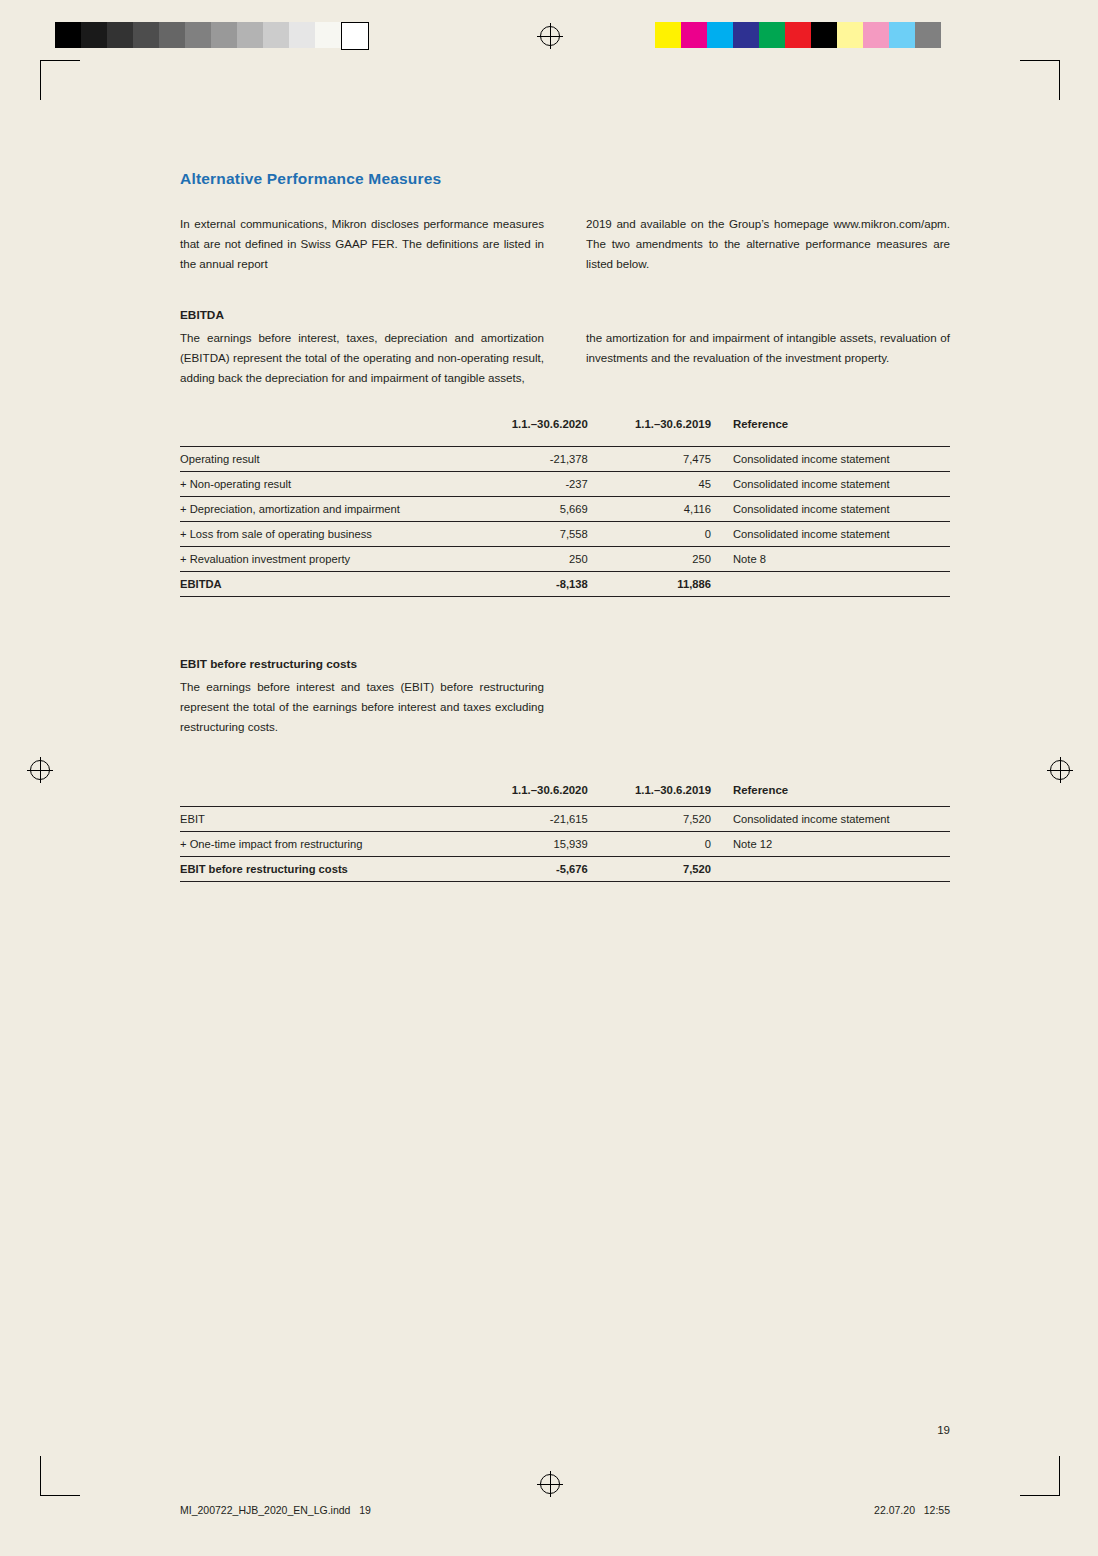Alternative Performance Measures
In external communications, Mikron discloses performance measures that are not defined in Swiss GAAP FER. The definitions are listed in the annual report
2019 and available on the Group’s homepage www.mikron.com/apm. The two amendments to the alternative performance measures are listed below.
EBITDA
The earnings before interest, taxes, depreciation and amortization (EBITDA) represent the total of the operating and non-operating result, adding back the depreciation for and impairment of tangible assets,
the amortization for and impairment of intangible assets, revaluation of investments and the revaluation of the investment property.
| | 1.1.–30.6.2020 | 1.1.–30.6.2019 | Reference |
| --- | --- | --- | --- |
| Operating result | -21,378 | 7,475 | Consolidated income statement |
| + Non-operating result | -237 | 45 | Consolidated income statement |
| + Depreciation, amortization and impairment | 5,669 | 4,116 | Consolidated income statement |
| + Loss from sale of operating business | 7,558 | 0 | Consolidated income statement |
| + Revaluation investment property | 250 | 250 | Note 8 |
| EBITDA | -8,138 | 11,886 | |
EBIT before restructuring costs
The earnings before interest and taxes (EBIT) before restructuring represent the total of the earnings before interest and taxes excluding restructuring costs.
| | 1.1.–30.6.2020 | 1.1.–30.6.2019 | Reference |
| --- | --- | --- | --- |
| EBIT | -21,615 | 7,520 | Consolidated income statement |
| + One-time impact from restructuring | 15,939 | 0 | Note 12 |
| EBIT before restructuring costs | -5,676 | 7,520 | |
19
MI_200722_HJB_2020_EN_LG.indd 19 22.07.20 12:55